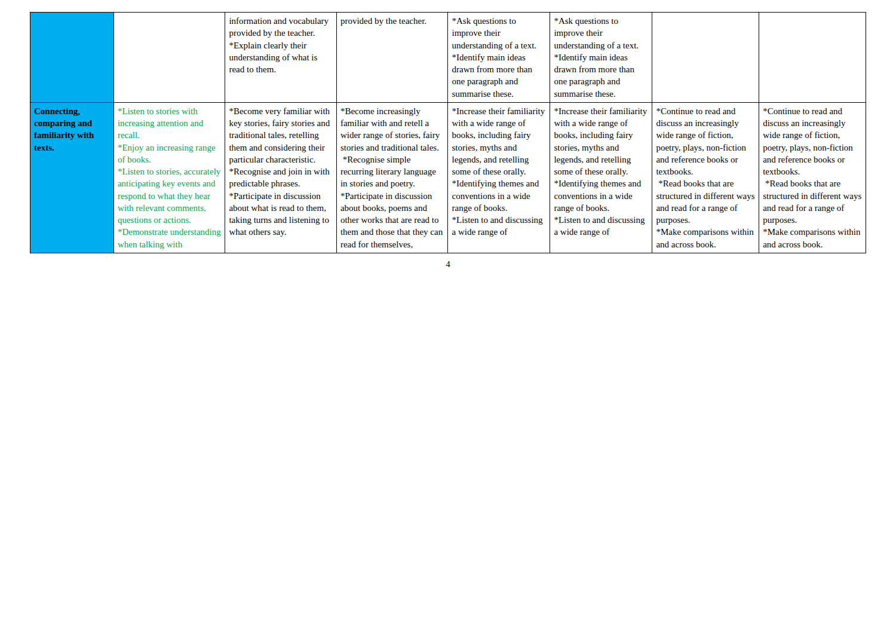| | | information and vocabulary provided by the teacher. *Explain clearly their understanding of what is read to them. | provided by the teacher. | *Ask questions to improve their understanding of a text. *Identify main ideas drawn from more than one paragraph and summarise these. | *Ask questions to improve their understanding of a text. *Identify main ideas drawn from more than one paragraph and summarise these. | | |
| Connecting, comparing and familiarity with texts. | *Listen to stories with increasing attention and recall. *Enjoy an increasing range of books. *Listen to stories, accurately anticipating key events and respond to what they hear with relevant comments, questions or actions. *Demonstrate understanding when talking with | *Become very familiar with key stories, fairy stories and traditional tales, retelling them and considering their particular characteristic. *Recognise and join in with predictable phrases. *Participate in discussion about what is read to them, taking turns and listening to what others say. | *Become increasingly familiar with and retell a wider range of stories, fairy stories and traditional tales. *Recognise simple recurring literary language in stories and poetry. *Participate in discussion about books, poems and other works that are read to them and those that they can read for themselves, | *Increase their familiarity with a wide range of books, including fairy stories, myths and legends, and retelling some of these orally. *Identifying themes and conventions in a wide range of books. *Listen to and discussing a wide range of | *Increase their familiarity with a wide range of books, including fairy stories, myths and legends, and retelling some of these orally. *Identifying themes and conventions in a wide range of books. *Listen to and discussing a wide range of | *Continue to read and discuss an increasingly wide range of fiction, poetry, plays, non-fiction and reference books or textbooks. *Read books that are structured in different ways and read for a range of purposes. *Make comparisons within and across book. | *Continue to read and discuss an increasingly wide range of fiction, poetry, plays, non-fiction and reference books or textbooks. *Read books that are structured in different ways and read for a range of purposes. *Make comparisons within and across book. |
4